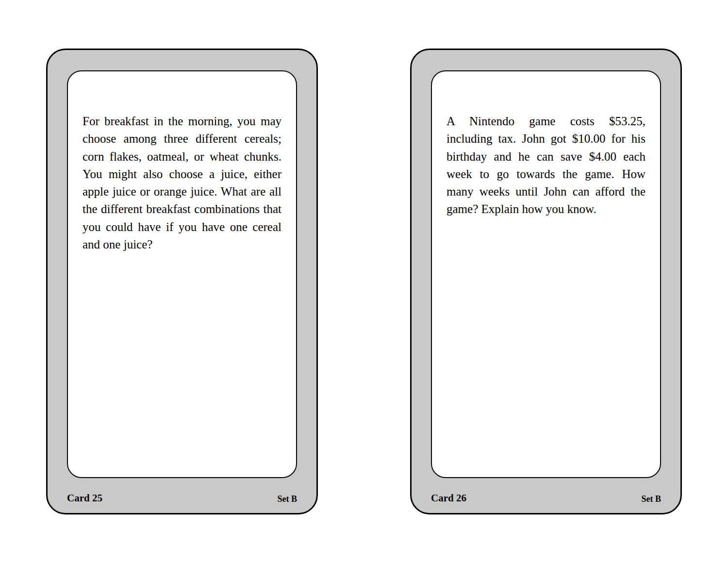For breakfast in the morning, you may choose among three different cereals; corn flakes, oatmeal, or wheat chunks. You might also choose a juice, either apple juice or orange juice. What are all the different breakfast combinations that you could have if you have one cereal and one juice?
Card 25 Set B
A Nintendo game costs $53.25, including tax. John got $10.00 for his birthday and he can save $4.00 each week to go towards the game. How many weeks until John can afford the game? Explain how you know.
Card 26 Set B